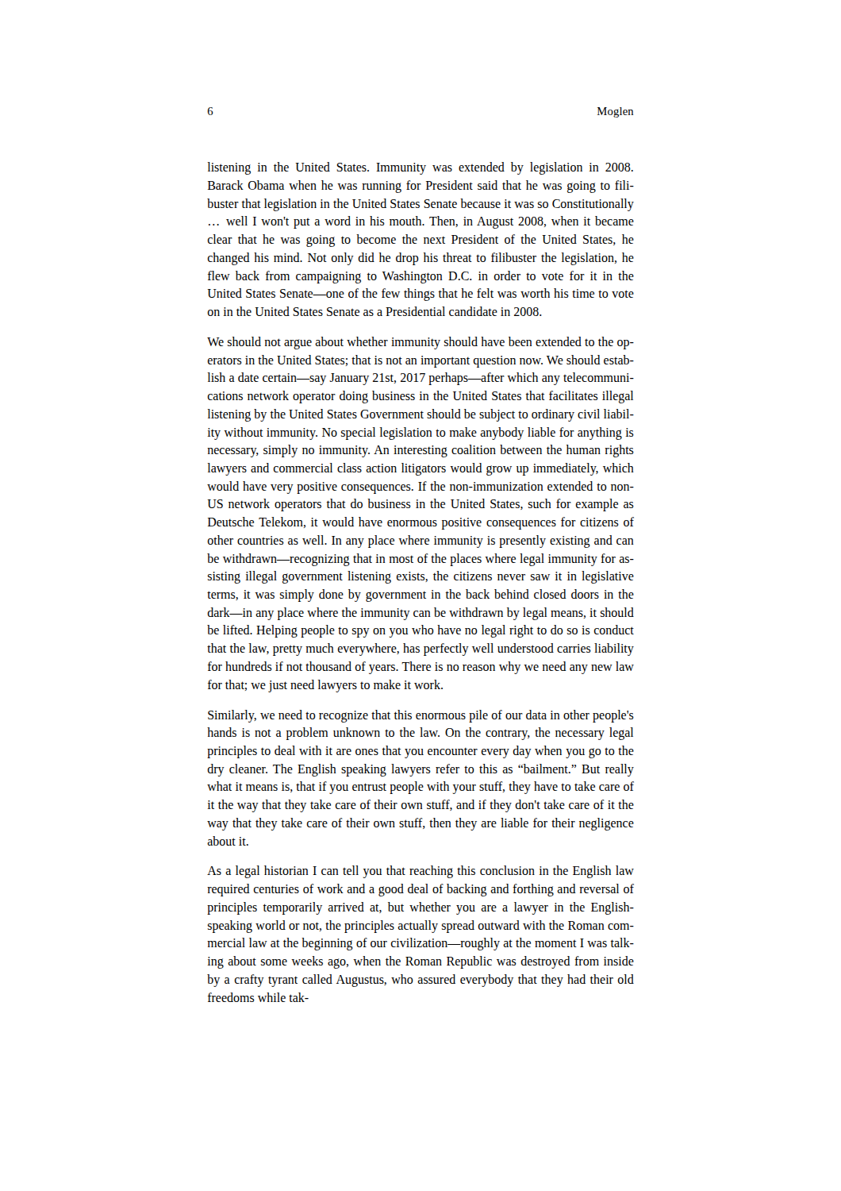6 Moglen
listening in the United States. Immunity was extended by legislation in 2008. Barack Obama when he was running for President said that he was going to filibuster that legislation in the United States Senate because it was so Constitutionally … well I won't put a word in his mouth. Then, in August 2008, when it became clear that he was going to become the next President of the United States, he changed his mind. Not only did he drop his threat to filibuster the legislation, he flew back from campaigning to Washington D.C. in order to vote for it in the United States Senate—one of the few things that he felt was worth his time to vote on in the United States Senate as a Presidential candidate in 2008.
We should not argue about whether immunity should have been extended to the operators in the United States; that is not an important question now. We should establish a date certain—say January 21st, 2017 perhaps—after which any telecommunications network operator doing business in the United States that facilitates illegal listening by the United States Government should be subject to ordinary civil liability without immunity. No special legislation to make anybody liable for anything is necessary, simply no immunity. An interesting coalition between the human rights lawyers and commercial class action litigators would grow up immediately, which would have very positive consequences. If the non-immunization extended to non-US network operators that do business in the United States, such for example as Deutsche Telekom, it would have enormous positive consequences for citizens of other countries as well. In any place where immunity is presently existing and can be withdrawn—recognizing that in most of the places where legal immunity for assisting illegal government listening exists, the citizens never saw it in legislative terms, it was simply done by government in the back behind closed doors in the dark—in any place where the immunity can be withdrawn by legal means, it should be lifted. Helping people to spy on you who have no legal right to do so is conduct that the law, pretty much everywhere, has perfectly well understood carries liability for hundreds if not thousand of years. There is no reason why we need any new law for that; we just need lawyers to make it work.
Similarly, we need to recognize that this enormous pile of our data in other people's hands is not a problem unknown to the law. On the contrary, the necessary legal principles to deal with it are ones that you encounter every day when you go to the dry cleaner. The English speaking lawyers refer to this as “bailment.” But really what it means is, that if you entrust people with your stuff, they have to take care of it the way that they take care of their own stuff, and if they don't take care of it the way that they take care of their own stuff, then they are liable for their negligence about it.
As a legal historian I can tell you that reaching this conclusion in the English law required centuries of work and a good deal of backing and forthing and reversal of principles temporarily arrived at, but whether you are a lawyer in the English-speaking world or not, the principles actually spread outward with the Roman commercial law at the beginning of our civilization—roughly at the moment I was talking about some weeks ago, when the Roman Republic was destroyed from inside by a crafty tyrant called Augustus, who assured everybody that they had their old freedoms while tak-